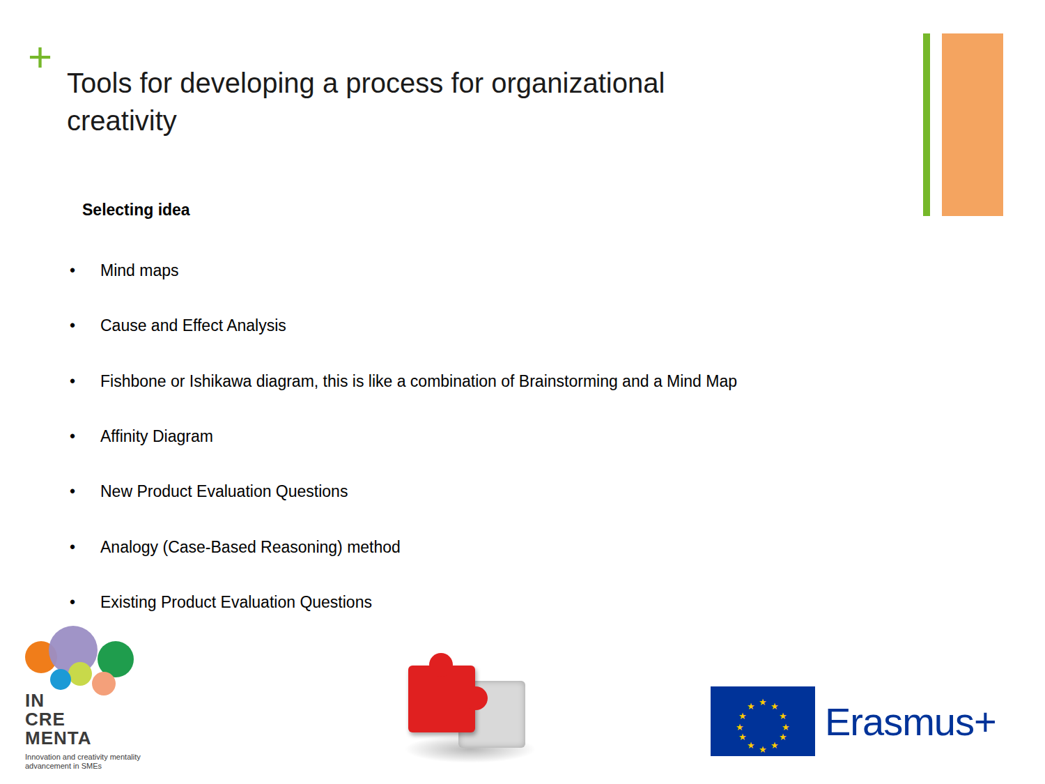+
Tools for developing a process for organizational creativity
Selecting idea
Mind maps
Cause and Effect Analysis
Fishbone or Ishikawa diagram, this is like a combination of Brainstorming and a Mind Map
Affinity Diagram
New Product Evaluation Questions
Analogy (Case-Based Reasoning) method
Existing Product Evaluation Questions
IN
CRE
MENTA
Innovation and creativity mentality
advancement in SMEs
★ ★ ★ ★ ★ ★ ★ ★ ★ ★ ★ ★
Erasmus+